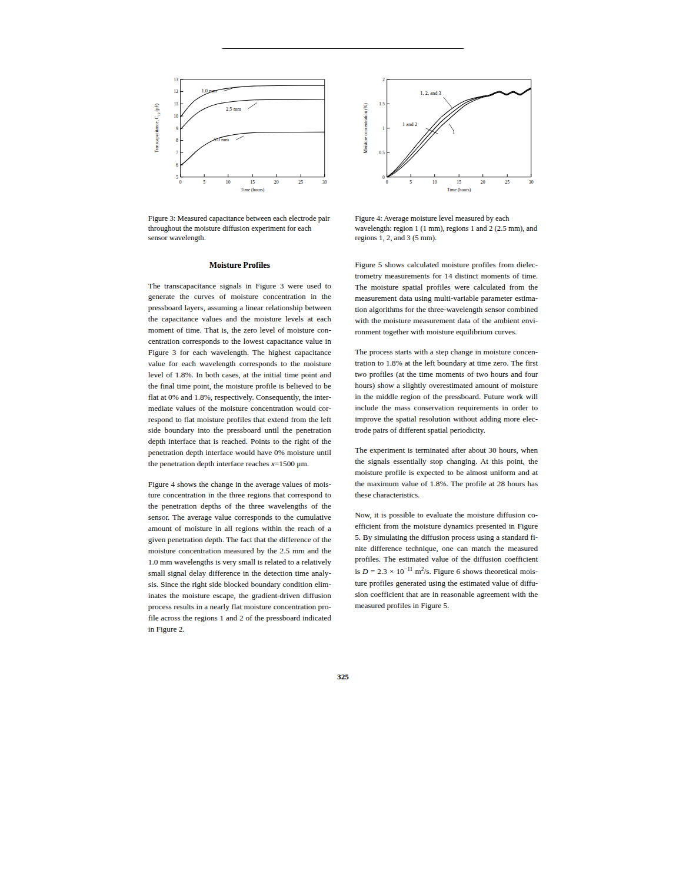5 6 7 8 9 10 11 12 13 0 5 10 15 20 25 30 Time (hours) Transcapacitance, C12 (pF) 1.0 mm 2.5 mm 5.0 mm
Figure 3: Measured capacitance between each electrode pair throughout the moisture diffusion experiment for each sensor wavelength.
0 0.5 1 1.5 2 0 5 10 15 20 25 30 Time (hours) Moisture concentration (%) 1, 2, and 3 1 and 2 1
Figure 4: Average moisture level measured by each wavelength: region 1 (1 mm), regions 1 and 2 (2.5 mm), and regions 1, 2, and 3 (5 mm).
Moisture Profiles
The transcapacitance signals in Figure 3 were used to generate the curves of moisture concentration in the pressboard layers, assuming a linear relationship between the capacitance values and the moisture levels at each moment of time. That is, the zero level of moisture concentration corresponds to the lowest capacitance value in Figure 3 for each wavelength. The highest capacitance value for each wavelength corresponds to the moisture level of 1.8%. In both cases, at the initial time point and the final time point, the moisture profile is believed to be flat at 0% and 1.8%, respectively. Consequently, the intermediate values of the moisture concentration would correspond to flat moisture profiles that extend from the left side boundary into the pressboard until the penetration depth interface that is reached. Points to the right of the penetration depth interface would have 0% moisture until the penetration depth interface reaches x=1500 μm.
Figure 4 shows the change in the average values of moisture concentration in the three regions that correspond to the penetration depths of the three wavelengths of the sensor. The average value corresponds to the cumulative amount of moisture in all regions within the reach of a given penetration depth. The fact that the difference of the moisture concentration measured by the 2.5 mm and the 1.0 mm wavelengths is very small is related to a relatively small signal delay difference in the detection time analysis. Since the right side blocked boundary condition eliminates the moisture escape, the gradient-driven diffusion process results in a nearly flat moisture concentration profile across the regions 1 and 2 of the pressboard indicated in Figure 2.
Figure 5 shows calculated moisture profiles from dielectrometry measurements for 14 distinct moments of time. The moisture spatial profiles were calculated from the measurement data using multi-variable parameter estimation algorithms for the three-wavelength sensor combined with the moisture measurement data of the ambient environment together with moisture equilibrium curves.
The process starts with a step change in moisture concentration to 1.8% at the left boundary at time zero. The first two profiles (at the time moments of two hours and four hours) show a slightly overestimated amount of moisture in the middle region of the pressboard. Future work will include the mass conservation requirements in order to improve the spatial resolution without adding more electrode pairs of different spatial periodicity.
The experiment is terminated after about 30 hours, when the signals essentially stop changing. At this point, the moisture profile is expected to be almost uniform and at the maximum value of 1.8%. The profile at 28 hours has these characteristics.
Now, it is possible to evaluate the moisture diffusion coefficient from the moisture dynamics presented in Figure 5. By simulating the diffusion process using a standard finite difference technique, one can match the measured profiles. The estimated value of the diffusion coefficient is D = 2.3 × 10−11 m2/s. Figure 6 shows theoretical moisture profiles generated using the estimated value of diffusion coefficient that are in reasonable agreement with the measured profiles in Figure 5.
325